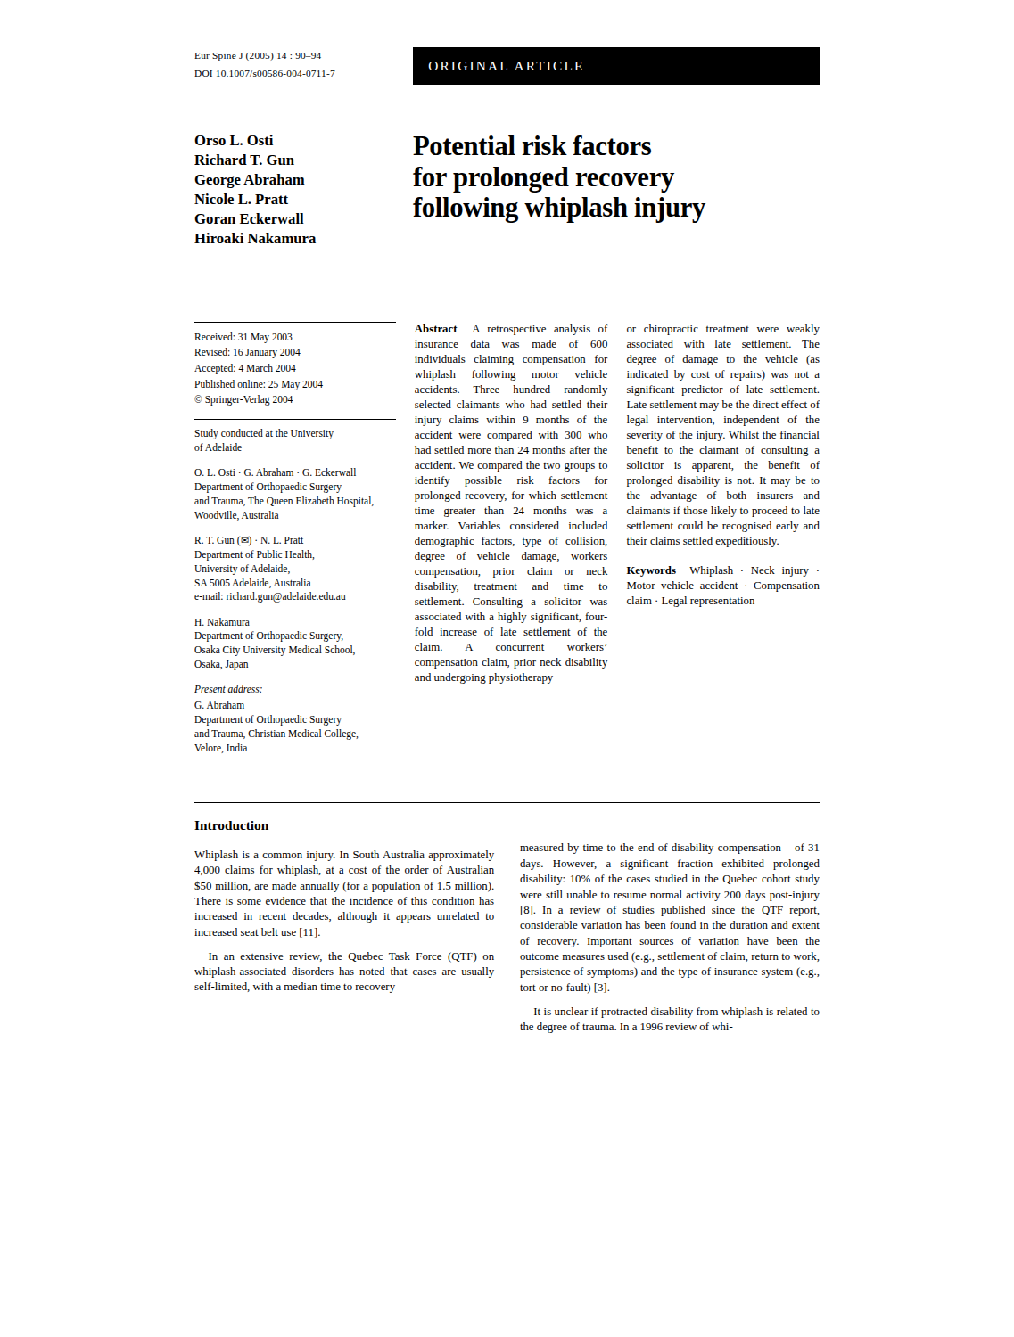Eur Spine J (2005) 14 : 90–94
DOI 10.1007/s00586-004-0711-7
ORIGINAL ARTICLE
Orso L. Osti
Richard T. Gun
George Abraham
Nicole L. Pratt
Goran Eckerwall
Hiroaki Nakamura
Potential risk factors
for prolonged recovery
following whiplash injury
Received: 31 May 2003
Revised: 16 January 2004
Accepted: 4 March 2004
Published online: 25 May 2004
© Springer-Verlag 2004
Study conducted at the University
of Adelaide
O. L. Osti · G. Abraham · G. Eckerwall
Department of Orthopaedic Surgery
and Trauma, The Queen Elizabeth Hospital,
Woodville, Australia
R. T. Gun (✉) · N. L. Pratt
Department of Public Health,
University of Adelaide,
SA 5005 Adelaide, Australia
e-mail: richard.gun@adelaide.edu.au
H. Nakamura
Department of Orthopaedic Surgery,
Osaka City University Medical School,
Osaka, Japan
Present address:
G. Abraham
Department of Orthopaedic Surgery
and Trauma, Christian Medical College,
Velore, India
Abstract A retrospective analysis of insurance data was made of 600 individuals claiming compensation for whiplash following motor vehicle accidents. Three hundred randomly selected claimants who had settled their injury claims within 9 months of the accident were compared with 300 who had settled more than 24 months after the accident. We compared the two groups to identify possible risk factors for prolonged recovery, for which settlement time greater than 24 months was a marker. Variables considered included demographic factors, type of collision, degree of vehicle damage, workers compensation, prior claim or neck disability, treatment and time to settlement. Consulting a solicitor was associated with a highly significant, four-fold increase of late settlement of the claim. A concurrent workers’ compensation claim, prior neck disability and undergoing physiotherapy
or chiropractic treatment were weakly associated with late settlement. The degree of damage to the vehicle (as indicated by cost of repairs) was not a significant predictor of late settlement. Late settlement may be the direct effect of legal intervention, independent of the severity of the injury. Whilst the financial benefit to the claimant of consulting a solicitor is apparent, the benefit of prolonged disability is not. It may be to the advantage of both insurers and claimants if those likely to proceed to late settlement could be recognised early and their claims settled expeditiously.
Keywords Whiplash · Neck injury · Motor vehicle accident · Compensation claim · Legal representation
Introduction
Whiplash is a common injury. In South Australia approximately 4,000 claims for whiplash, at a cost of the order of Australian $50 million, are made annually (for a population of 1.5 million). There is some evidence that the incidence of this condition has increased in recent decades, although it appears unrelated to increased seat belt use [11].
In an extensive review, the Quebec Task Force (QTF) on whiplash-associated disorders has noted that cases are usually self-limited, with a median time to recovery –
measured by time to the end of disability compensation – of 31 days. However, a significant fraction exhibited prolonged disability: 10% of the cases studied in the Quebec cohort study were still unable to resume normal activity 200 days post-injury [8]. In a review of studies published since the QTF report, considerable variation has been found in the duration and extent of recovery. Important sources of variation have been the outcome measures used (e.g., settlement of claim, return to work, persistence of symptoms) and the type of insurance system (e.g., tort or no-fault) [3].
It is unclear if protracted disability from whiplash is related to the degree of trauma. In a 1996 review of whi-